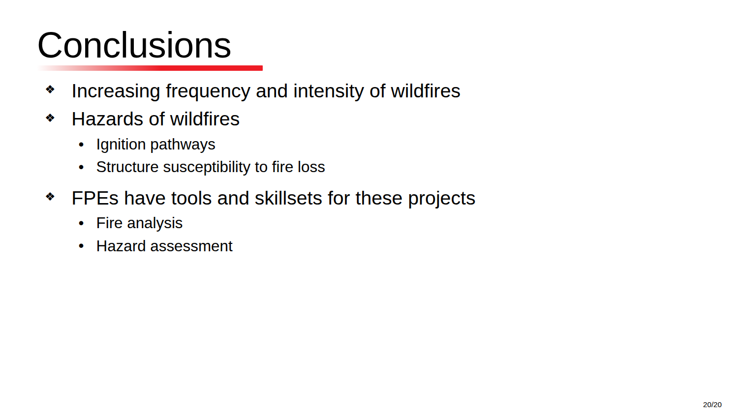Conclusions
Increasing frequency and intensity of wildfires
Hazards of wildfires
Ignition pathways
Structure susceptibility to fire loss
FPEs have tools and skillsets for these projects
Fire analysis
Hazard assessment
20/20